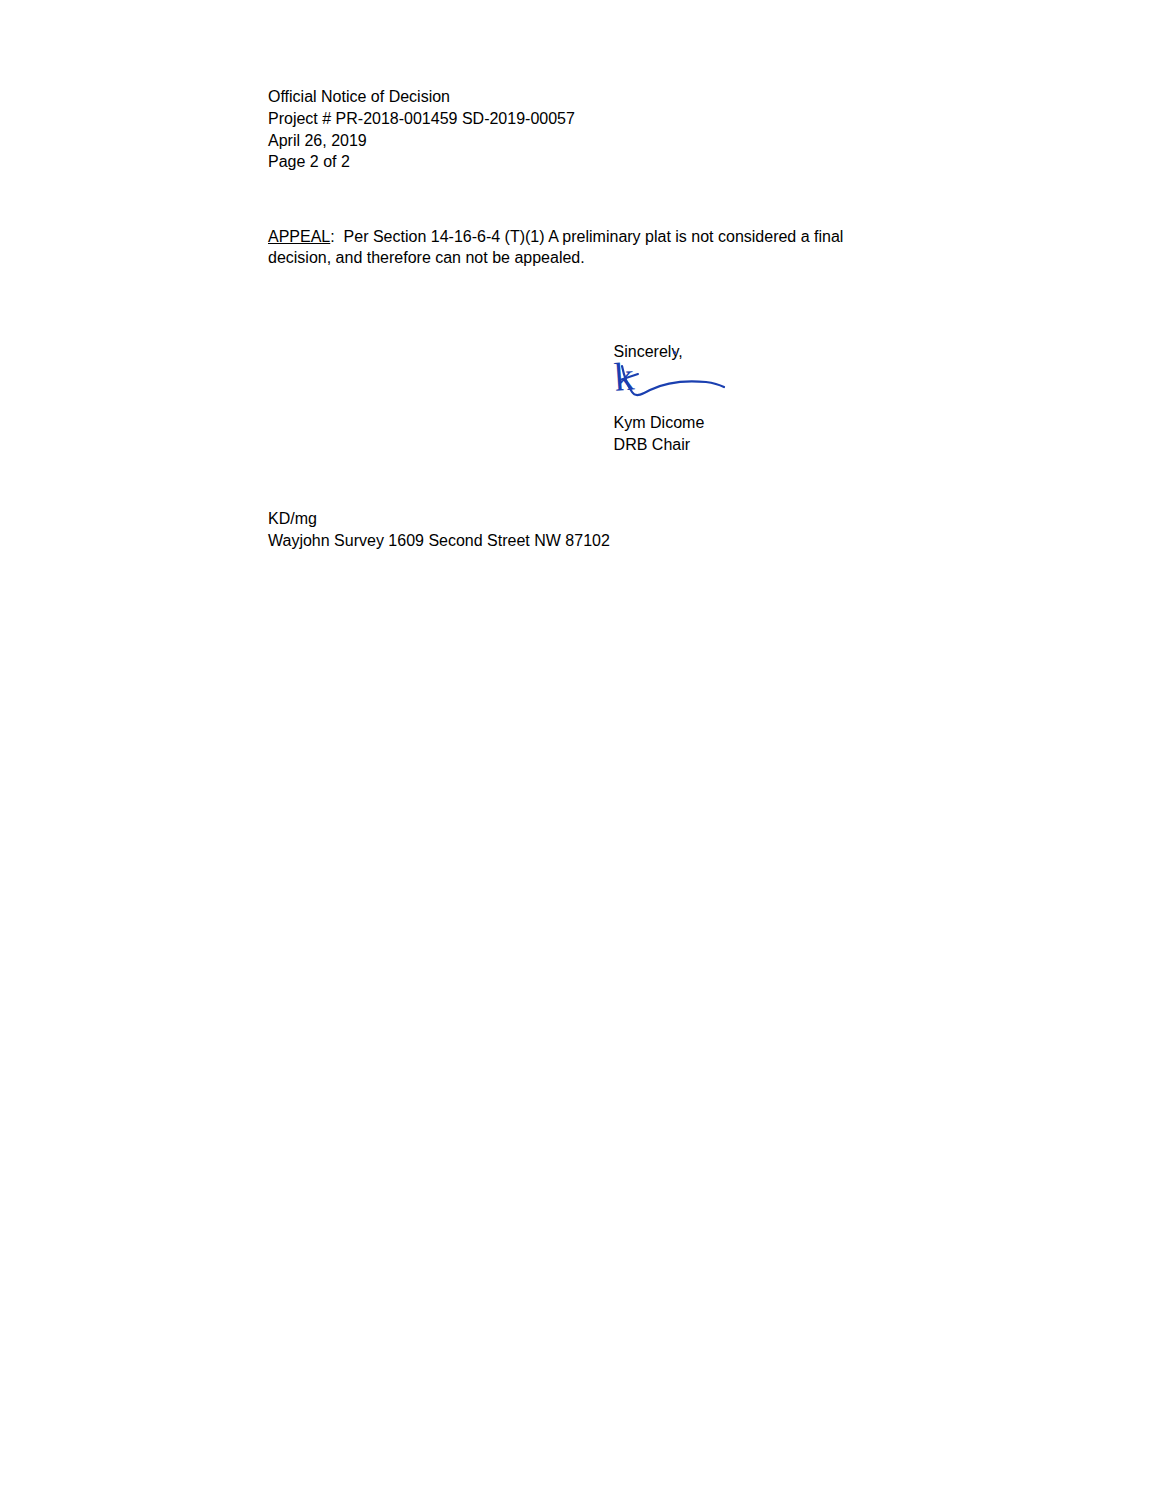Official Notice of Decision
Project # PR-2018-001459 SD-2019-00057
April 26, 2019
Page 2 of 2
APPEAL: Per Section 14-16-6-4 (T)(1) A preliminary plat is not considered a final decision, and therefore can not be appealed.
Sincerely,
k
Kym Dicome
DRB Chair
KD/mg
Wayjohn Survey 1609 Second Street NW 87102